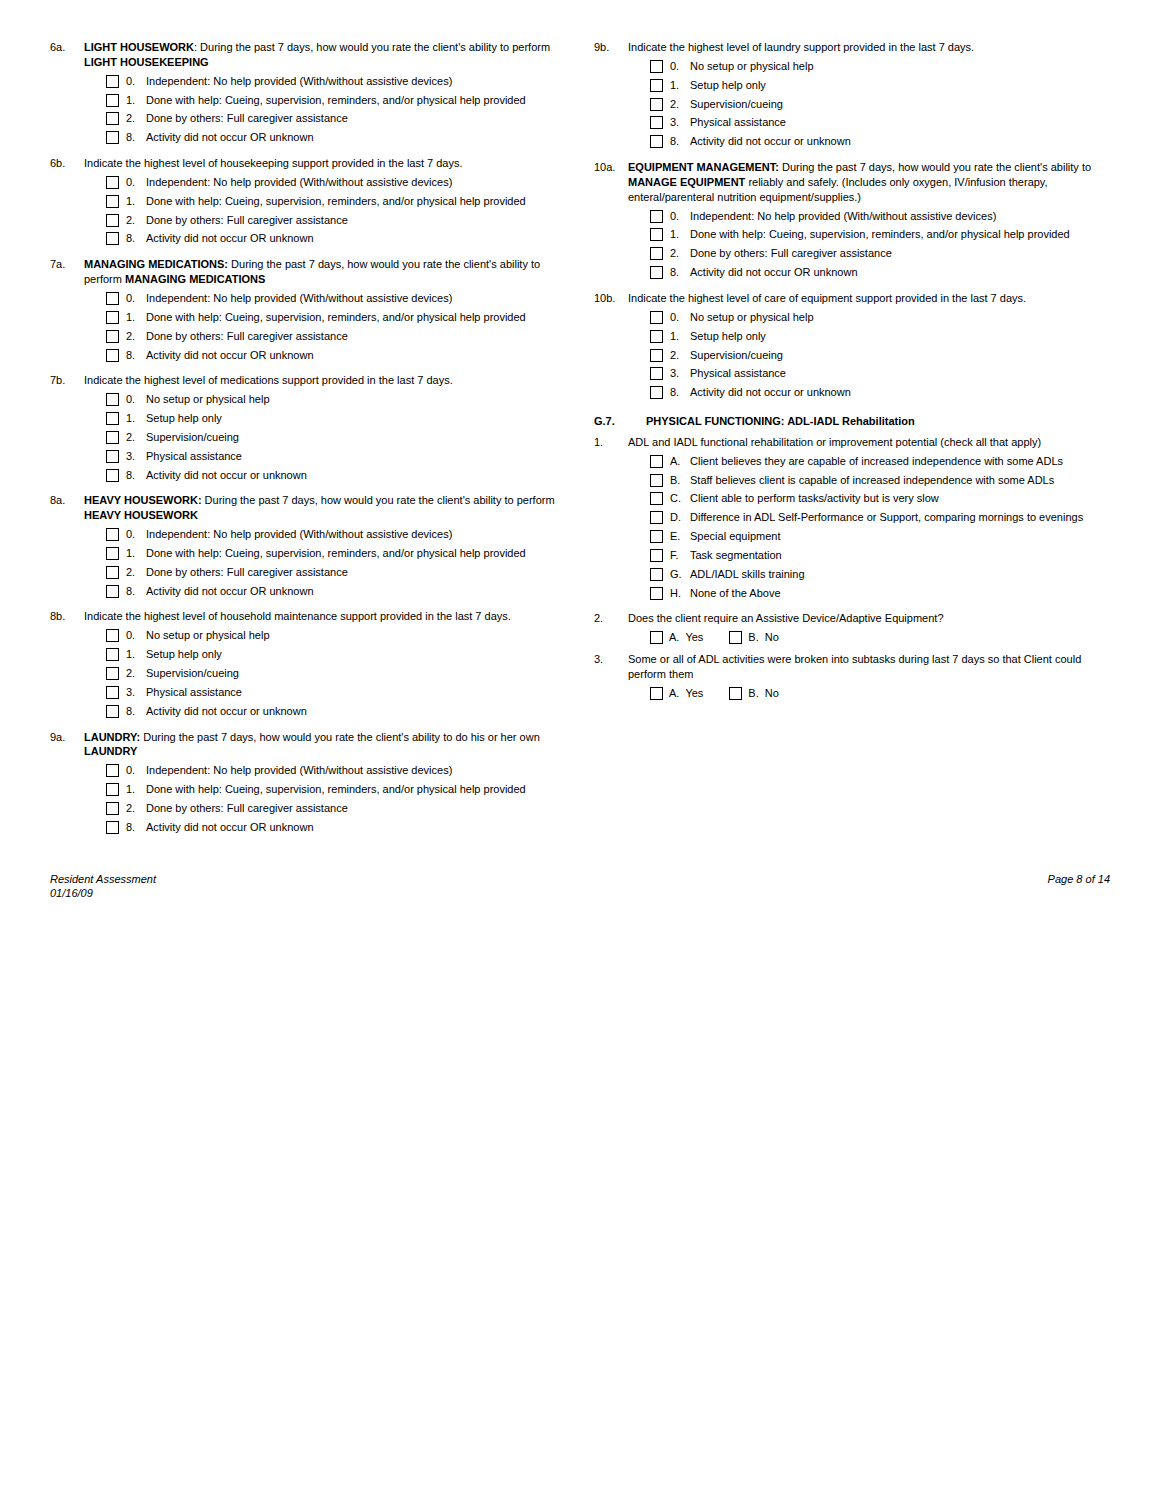6a.
LIGHT HOUSEWORK: During the past 7 days, how would you rate the client's ability to perform LIGHT HOUSEKEEPING
0. Independent: No help provided (With/without assistive devices)
1. Done with help: Cueing, supervision, reminders, and/or physical help provided
2. Done by others: Full caregiver assistance
8. Activity did not occur OR unknown
6b.
Indicate the highest level of housekeeping support provided in the last 7 days.
0. Independent: No help provided (With/without assistive devices)
1. Done with help: Cueing, supervision, reminders, and/or physical help provided
2. Done by others: Full caregiver assistance
8. Activity did not occur OR unknown
7a.
MANAGING MEDICATIONS: During the past 7 days, how would you rate the client's ability to perform MANAGING MEDICATIONS
0. Independent: No help provided (With/without assistive devices)
1. Done with help: Cueing, supervision, reminders, and/or physical help provided
2. Done by others: Full caregiver assistance
8. Activity did not occur OR unknown
7b.
Indicate the highest level of medications support provided in the last 7 days.
0. No setup or physical help
1. Setup help only
2. Supervision/cueing
3. Physical assistance
8. Activity did not occur or unknown
8a.
HEAVY HOUSEWORK: During the past 7 days, how would you rate the client's ability to perform HEAVY HOUSEWORK
0. Independent: No help provided (With/without assistive devices)
1. Done with help: Cueing, supervision, reminders, and/or physical help provided
2. Done by others: Full caregiver assistance
8. Activity did not occur OR unknown
8b.
Indicate the highest level of household maintenance support provided in the last 7 days.
0. No setup or physical help
1. Setup help only
2. Supervision/cueing
3. Physical assistance
8. Activity did not occur or unknown
9a.
LAUNDRY: During the past 7 days, how would you rate the client's ability to do his or her own LAUNDRY
0. Independent: No help provided (With/without assistive devices)
1. Done with help: Cueing, supervision, reminders, and/or physical help provided
2. Done by others: Full caregiver assistance
8. Activity did not occur OR unknown
9b.
Indicate the highest level of laundry support provided in the last 7 days.
0. No setup or physical help
1. Setup help only
2. Supervision/cueing
3. Physical assistance
8. Activity did not occur or unknown
10a.
EQUIPMENT MANAGEMENT: During the past 7 days, how would you rate the client's ability to MANAGE EQUIPMENT reliably and safely. (Includes only oxygen, IV/infusion therapy, enteral/parenteral nutrition equipment/supplies.)
0. Independent: No help provided (With/without assistive devices)
1. Done with help: Cueing, supervision, reminders, and/or physical help provided
2. Done by others: Full caregiver assistance
8. Activity did not occur OR unknown
10b.
Indicate the highest level of care of equipment support provided in the last 7 days.
0. No setup or physical help
1. Setup help only
2. Supervision/cueing
3. Physical assistance
8. Activity did not occur or unknown
G.7.
PHYSICAL FUNCTIONING: ADL-IADL Rehabilitation
1.
ADL and IADL functional rehabilitation or improvement potential (check all that apply)
A. Client believes they are capable of increased independence with some ADLs
B. Staff believes client is capable of increased independence with some ADLs
C. Client able to perform tasks/activity but is very slow
D. Difference in ADL Self-Performance or Support, comparing mornings to evenings
E. Special equipment
F. Task segmentation
G. ADL/IADL skills training
H. None of the Above
2.
Does the client require an Assistive Device/Adaptive Equipment?
A. Yes
B. No
3.
Some or all of ADL activities were broken into subtasks during last 7 days so that Client could perform them
A. Yes
B. No
Resident Assessment
01/16/09
Page 8 of 14